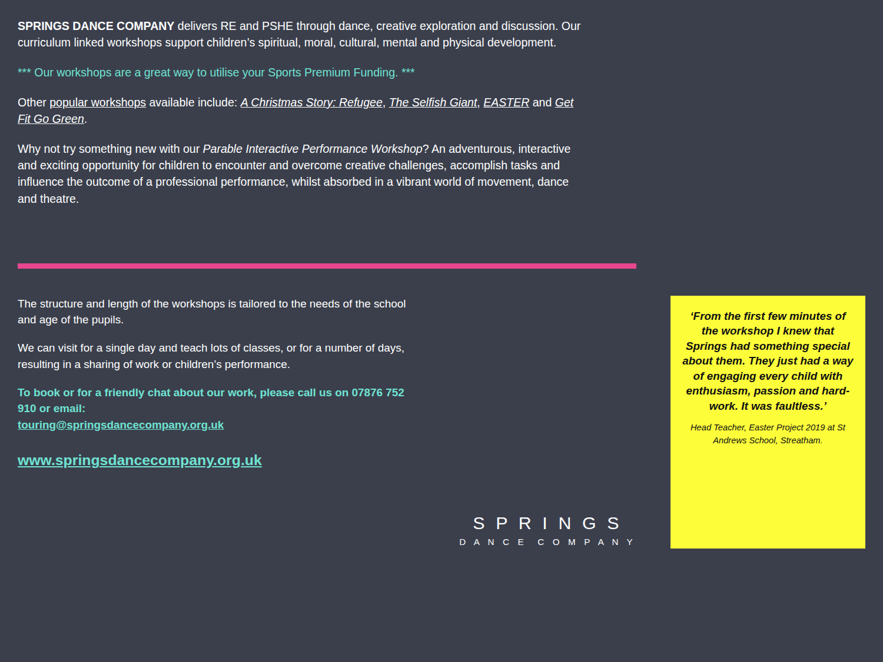SPRINGS DANCE COMPANY delivers RE and PSHE through dance, creative exploration and discussion. Our curriculum linked workshops support children’s spiritual, moral, cultural, mental and physical development.
*** Our workshops are a great way to utilise your Sports Premium Funding. ***
Other popular workshops available include: A Christmas Story: Refugee, The Selfish Giant, EASTER and Get Fit Go Green.
Why not try something new with our Parable Interactive Performance Workshop? An adventurous, interactive and exciting opportunity for children to encounter and overcome creative challenges, accomplish tasks and influence the outcome of a professional performance, whilst absorbed in a vibrant world of movement, dance and theatre.
The structure and length of the workshops is tailored to the needs of the school and age of the pupils.
We can visit for a single day and teach lots of classes, or for a number of days, resulting in a sharing of work or children’s performance.
To book or for a friendly chat about our work, please call us on 07876 752 910 or email:
touring@springsdancecompany.org.uk
www.springsdancecompany.org.uk
S P R I N G S
D A N C E C O M P A N Y
‘From the first few minutes of the workshop I knew that Springs had something special about them. They just had a way of engaging every child with enthusiasm, passion and hard-work. It was faultless.’
Head Teacher, Easter Project 2019 at St Andrews School, Streatham.